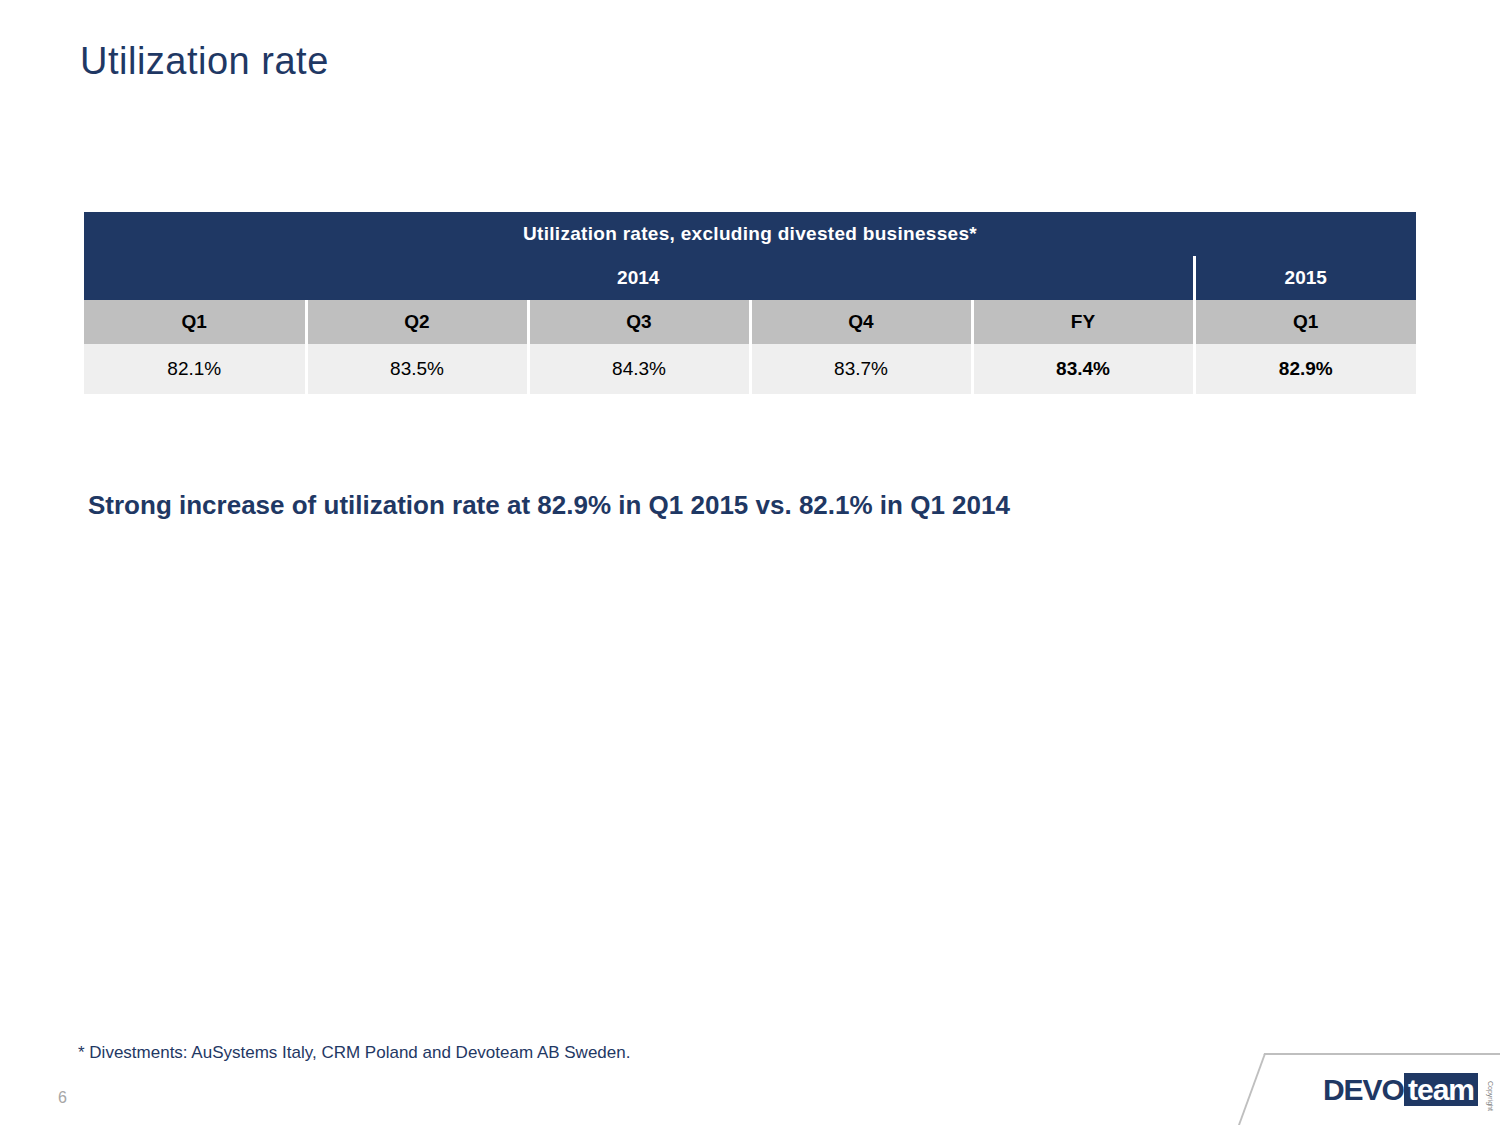Utilization rate
| Utilization rates, excluding divested businesses* |
| --- |
| 2014 | 2015 |
| Q1 | Q2 | Q3 | Q4 | FY | Q1 |
| 82.1% | 83.5% | 84.3% | 83.7% | 83.4% | 82.9% |
Strong increase of utilization rate at 82.9% in Q1 2015 vs. 82.1% in Q1 2014
* Divestments: AuSystems Italy, CRM Poland and Devoteam AB Sweden.
6
DEVOteam
Copyright